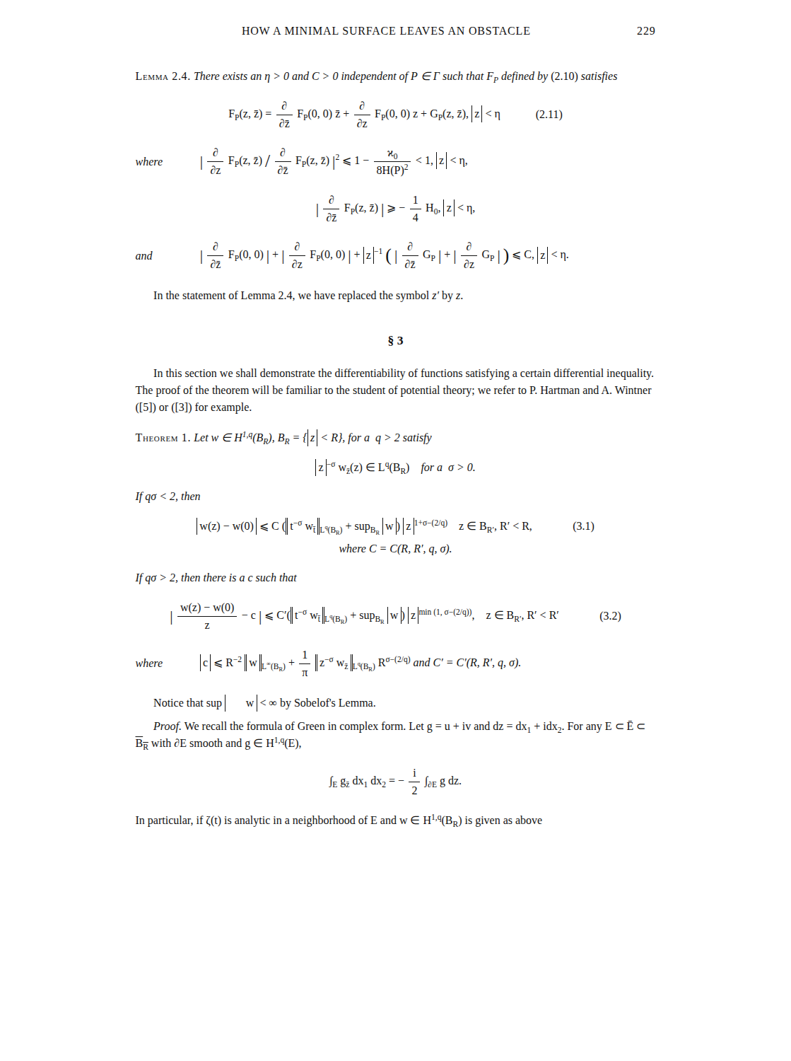HOW A MINIMAL SURFACE LEAVES AN OBSTACLE 229
Lemma 2.4. There exists an η > 0 and C > 0 independent of P ∈ Γ such that FP defined by (2.10) satisfies
FP(z, z̄) = ∂∂z̄ FP(0, 0) z̄ + ∂∂z FP(0, 0) z + GP(z, z̄), z < η
(2.11)
where
| ∂∂z FP(z, z̄) / ∂∂z̄ FP(z, z̄) |2 ⩽ 1 − ϰ08H(P)2 < 1, z < η,
| ∂∂z̄ FP(z, z̄) | ⩾ − 14 H0, z < η,
and
| ∂∂z̄ FP(0, 0) | + | ∂∂z FP(0, 0) | + z−1 ( | ∂∂z̄ GP | + | ∂∂z GP | ) ⩽ C, z < η.
In the statement of Lemma 2.4, we have replaced the symbol z′ by z.
§ 3
In this section we shall demonstrate the differentiability of functions satisfying a certain differential inequality. The proof of the theorem will be familiar to the student of potential theory; we refer to P. Hartman and A. Wintner ([5]) or ([3]) for example.
Theorem 1. Let w ∈ H1,q(BR), BR = {z < R}, for a q > 2 satisfy
z−σ wz̄(z) ∈ Lq(BR) for a σ > 0.
If qσ < 2, then
w(z) − w(0) ⩽ C (t−σ wt̄Lq(BR) + supBR w) z1+σ−(2/q) z ∈ BR′, R′ < R,
(3.1)
where C = C(R, R′, q, σ).
If qσ > 2, then there is a c such that
| w(z) − w(0) z − c | ⩽ C′(t−σ wt̄Lq(BR) + supBR w) zmin (1, σ−(2/q)), z ∈ BR′, R′ < R′
(3.2)
where
c ⩽ R−2 wL∞(BR) + 1 π z−σ wz̄Lq(BR) Rσ−(2/q) and C′ = C′(R, R′, q, σ).
Notice that sup w < ∞ by Sobelof's Lemma.
Proof. We recall the formula of Green in complex form. Let g = u + iv and dz = dx1 + idx2. For any E ⊂ Ē ⊂ BR with ∂E smooth and g ∈ H1,q(E),
∫E gz̄ dx1 dx2 = − i 2 ∫∂E g dz.
In particular, if ζ(t) is analytic in a neighborhood of E and w ∈ H1,q(BR) is given as above